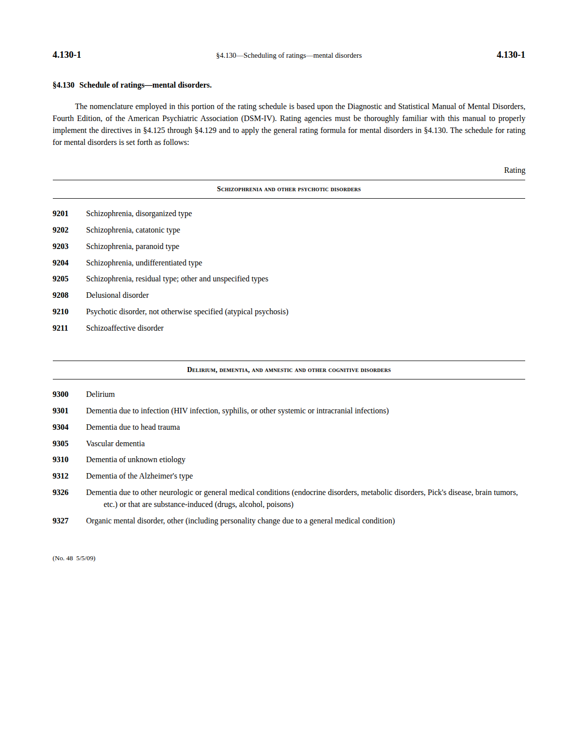4.130-1 §4.130—Scheduling of ratings—mental disorders 4.130-1
§4.130 Schedule of ratings—mental disorders.
The nomenclature employed in this portion of the rating schedule is based upon the Diagnostic and Statistical Manual of Mental Disorders, Fourth Edition, of the American Psychiatric Association (DSM-IV). Rating agencies must be thoroughly familiar with this manual to properly implement the directives in §4.125 through §4.129 and to apply the general rating formula for mental disorders in §4.130. The schedule for rating for mental disorders is set forth as follows:
Rating
Schizophrenia and other psychotic disorders
| 9201 | Schizophrenia, disorganized type |
| 9202 | Schizophrenia, catatonic type |
| 9203 | Schizophrenia, paranoid type |
| 9204 | Schizophrenia, undifferentiated type |
| 9205 | Schizophrenia, residual type; other and unspecified types |
| 9208 | Delusional disorder |
| 9210 | Psychotic disorder, not otherwise specified (atypical psychosis) |
| 9211 | Schizoaffective disorder |
Delirium, dementia, and amnestic and other cognitive disorders
| 9300 | Delirium |
| 9301 | Dementia due to infection (HIV infection, syphilis, or other systemic or intracranial infections) |
| 9304 | Dementia due to head trauma |
| 9305 | Vascular dementia |
| 9310 | Dementia of unknown etiology |
| 9312 | Dementia of the Alzheimer's type |
| 9326 | Dementia due to other neurologic or general medical conditions (endocrine disorders, metabolic disorders, Pick's disease, brain tumors, etc.) or that are substance-induced (drugs, alcohol, poisons) |
| 9327 | Organic mental disorder, other (including personality change due to a general medical condition) |
(No. 48 5/5/09)